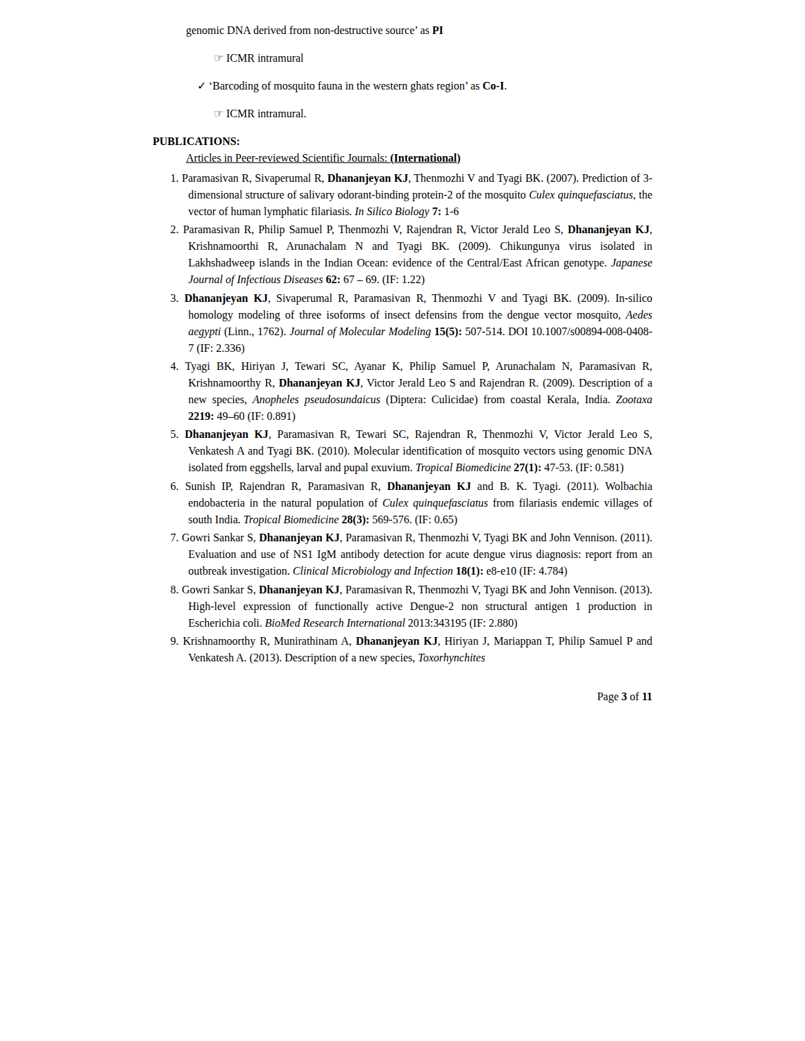genomic DNA derived from non-destructive source’ as PI
ICMR intramural
‘Barcoding of mosquito fauna in the western ghats region’ as Co-I.
ICMR intramural.
PUBLICATIONS:
Articles in Peer-reviewed Scientific Journals: (International)
Paramasivan R, Sivaperumal R, Dhananjeyan KJ, Thenmozhi V and Tyagi BK. (2007). Prediction of 3-dimensional structure of salivary odorant-binding protein-2 of the mosquito Culex quinquefasciatus, the vector of human lymphatic filariasis. In Silico Biology 7: 1-6
Paramasivan R, Philip Samuel P, Thenmozhi V, Rajendran R, Victor Jerald Leo S, Dhananjeyan KJ, Krishnamoorthi R, Arunachalam N and Tyagi BK. (2009). Chikungunya virus isolated in Lakhshadweep islands in the Indian Ocean: evidence of the Central/East African genotype. Japanese Journal of Infectious Diseases 62: 67 – 69. (IF: 1.22)
Dhananjeyan KJ, Sivaperumal R, Paramasivan R, Thenmozhi V and Tyagi BK. (2009). In-silico homology modeling of three isoforms of insect defensins from the dengue vector mosquito, Aedes aegypti (Linn., 1762). Journal of Molecular Modeling 15(5): 507-514. DOI 10.1007/s00894-008-0408-7 (IF: 2.336)
Tyagi BK, Hiriyan J, Tewari SC, Ayanar K, Philip Samuel P, Arunachalam N, Paramasivan R, Krishnamoorthy R, Dhananjeyan KJ, Victor Jerald Leo S and Rajendran R. (2009). Description of a new species, Anopheles pseudosundaicus (Diptera: Culicidae) from coastal Kerala, India. Zootaxa 2219: 49–60 (IF: 0.891)
Dhananjeyan KJ, Paramasivan R, Tewari SC, Rajendran R, Thenmozhi V, Victor Jerald Leo S, Venkatesh A and Tyagi BK. (2010). Molecular identification of mosquito vectors using genomic DNA isolated from eggshells, larval and pupal exuvium. Tropical Biomedicine 27(1): 47-53. (IF: 0.581)
Sunish IP, Rajendran R, Paramasivan R, Dhananjeyan KJ and B. K. Tyagi. (2011). Wolbachia endobacteria in the natural population of Culex quinquefasciatus from filariasis endemic villages of south India. Tropical Biomedicine 28(3): 569-576. (IF: 0.65)
Gowri Sankar S, Dhananjeyan KJ, Paramasivan R, Thenmozhi V, Tyagi BK and John Vennison. (2011). Evaluation and use of NS1 IgM antibody detection for acute dengue virus diagnosis: report from an outbreak investigation. Clinical Microbiology and Infection 18(1): e8-e10 (IF: 4.784)
Gowri Sankar S, Dhananjeyan KJ, Paramasivan R, Thenmozhi V, Tyagi BK and John Vennison. (2013). High-level expression of functionally active Dengue-2 non structural antigen 1 production in Escherichia coli. BioMed Research International 2013:343195 (IF: 2.880)
Krishnamoorthy R, Munirathinam A, Dhananjeyan KJ, Hiriyan J, Mariappan T, Philip Samuel P and Venkatesh A. (2013). Description of a new species, Toxorhynchites
Page 3 of 11